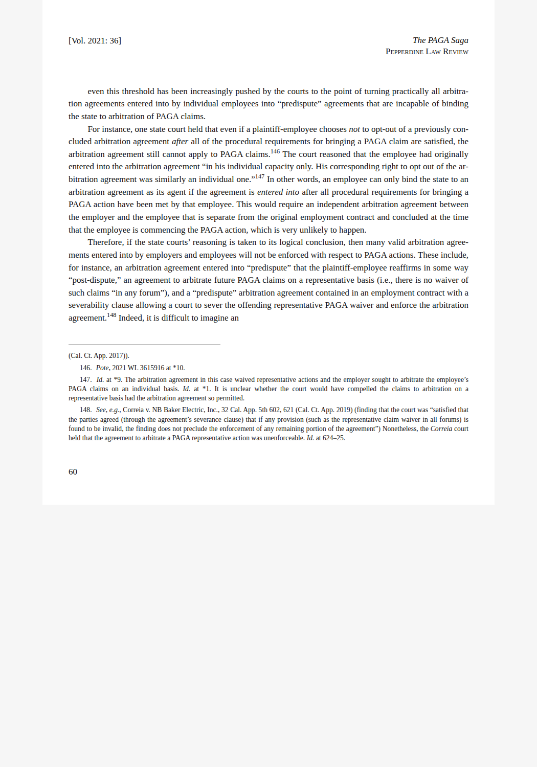[Vol. 2021: 36]
The PAGA Saga
Pepperdine Law Review
even this threshold has been increasingly pushed by the courts to the point of turning practically all arbitration agreements entered into by individual employees into “predispute” agreements that are incapable of binding the state to arbitration of PAGA claims.
For instance, one state court held that even if a plaintiff-employee chooses not to opt-out of a previously concluded arbitration agreement after all of the procedural requirements for bringing a PAGA claim are satisfied, the arbitration agreement still cannot apply to PAGA claims.146 The court reasoned that the employee had originally entered into the arbitration agreement “in his individual capacity only. His corresponding right to opt out of the arbitration agreement was similarly an individual one.”147 In other words, an employee can only bind the state to an arbitration agreement as its agent if the agreement is entered into after all procedural requirements for bringing a PAGA action have been met by that employee. This would require an independent arbitration agreement between the employer and the employee that is separate from the original employment contract and concluded at the time that the employee is commencing the PAGA action, which is very unlikely to happen.
Therefore, if the state courts’ reasoning is taken to its logical conclusion, then many valid arbitration agreements entered into by employers and employees will not be enforced with respect to PAGA actions. These include, for instance, an arbitration agreement entered into “predispute” that the plaintiff-employee reaffirms in some way “post-dispute,” an agreement to arbitrate future PAGA claims on a representative basis (i.e., there is no waiver of such claims “in any forum”), and a “predispute” arbitration agreement contained in an employment contract with a severability clause allowing a court to sever the offending representative PAGA waiver and enforce the arbitration agreement.148 Indeed, it is difficult to imagine an
(Cal. Ct. App. 2017)).
146. Pote, 2021 WL 3615916 at *10.
147. Id. at *9. The arbitration agreement in this case waived representative actions and the employer sought to arbitrate the employee’s PAGA claims on an individual basis. Id. at *1. It is unclear whether the court would have compelled the claims to arbitration on a representative basis had the arbitration agreement so permitted.
148. See, e.g., Correia v. NB Baker Electric, Inc., 32 Cal. App. 5th 602, 621 (Cal. Ct. App. 2019) (finding that the court was “satisfied that the parties agreed (through the agreement’s severance clause) that if any provision (such as the representative claim waiver in all forums) is found to be invalid, the finding does not preclude the enforcement of any remaining portion of the agreement”) Nonetheless, the Correia court held that the agreement to arbitrate a PAGA representative action was unenforceable. Id. at 624–25.
60